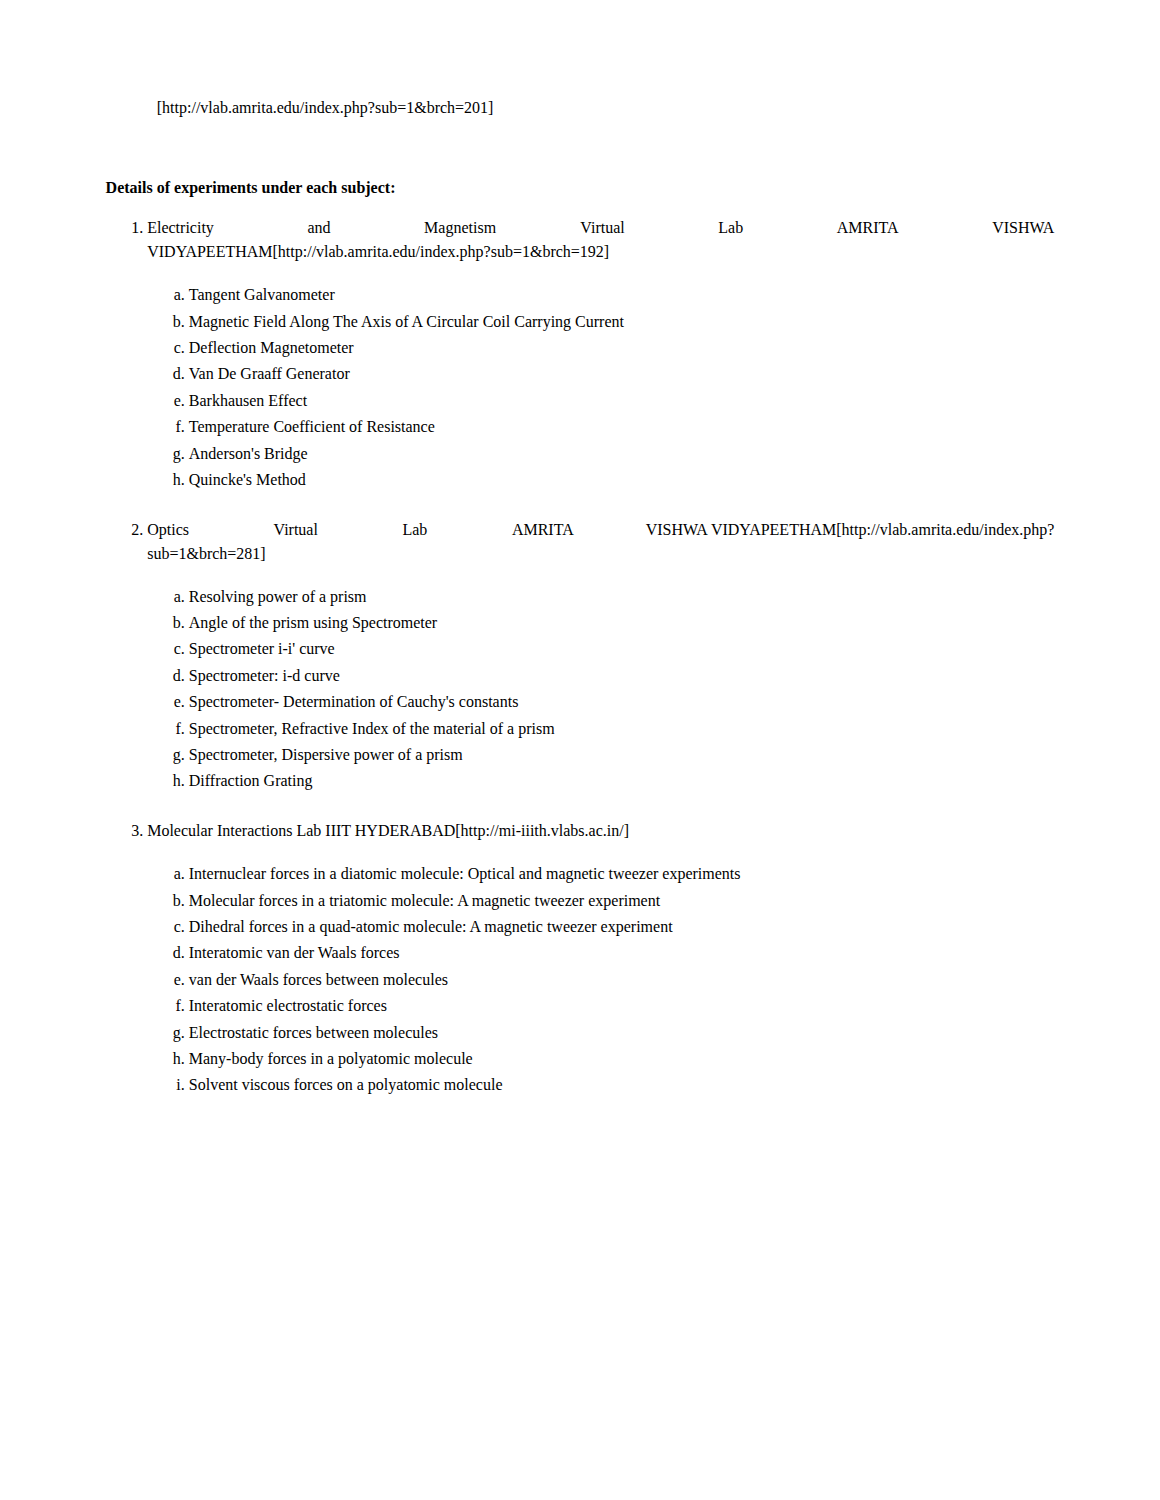[http://vlab.amrita.edu/index.php?sub=1&brch=201]
Details of experiments under each subject:
Electricity and Magnetism Virtual Lab AMRITA VISHWA VIDYAPEETHAM[http://vlab.amrita.edu/index.php?sub=1&brch=192]
Tangent Galvanometer
Magnetic Field Along The Axis of A Circular Coil Carrying Current
Deflection Magnetometer
Van De Graaff Generator
Barkhausen Effect
Temperature Coefficient of Resistance
Anderson's Bridge
Quincke's Method
Optics Virtual Lab AMRITA VISHWA VIDYAPEETHAM[http://vlab.amrita.edu/index.php?sub=1&brch=281]
Resolving power of a prism
Angle of the prism using Spectrometer
Spectrometer i-i' curve
Spectrometer: i-d curve
Spectrometer- Determination of Cauchy's constants
Spectrometer, Refractive Index of the material of a prism
Spectrometer, Dispersive power of a prism
Diffraction Grating
Molecular Interactions Lab IIIT HYDERABAD[http://mi-iiith.vlabs.ac.in/]
Internuclear forces in a diatomic molecule: Optical and magnetic tweezer experiments
Molecular forces in a triatomic molecule: A magnetic tweezer experiment
Dihedral forces in a quad-atomic molecule: A magnetic tweezer experiment
Interatomic van der Waals forces
van der Waals forces between molecules
Interatomic electrostatic forces
Electrostatic forces between molecules
Many-body forces in a polyatomic molecule
Solvent viscous forces on a polyatomic molecule